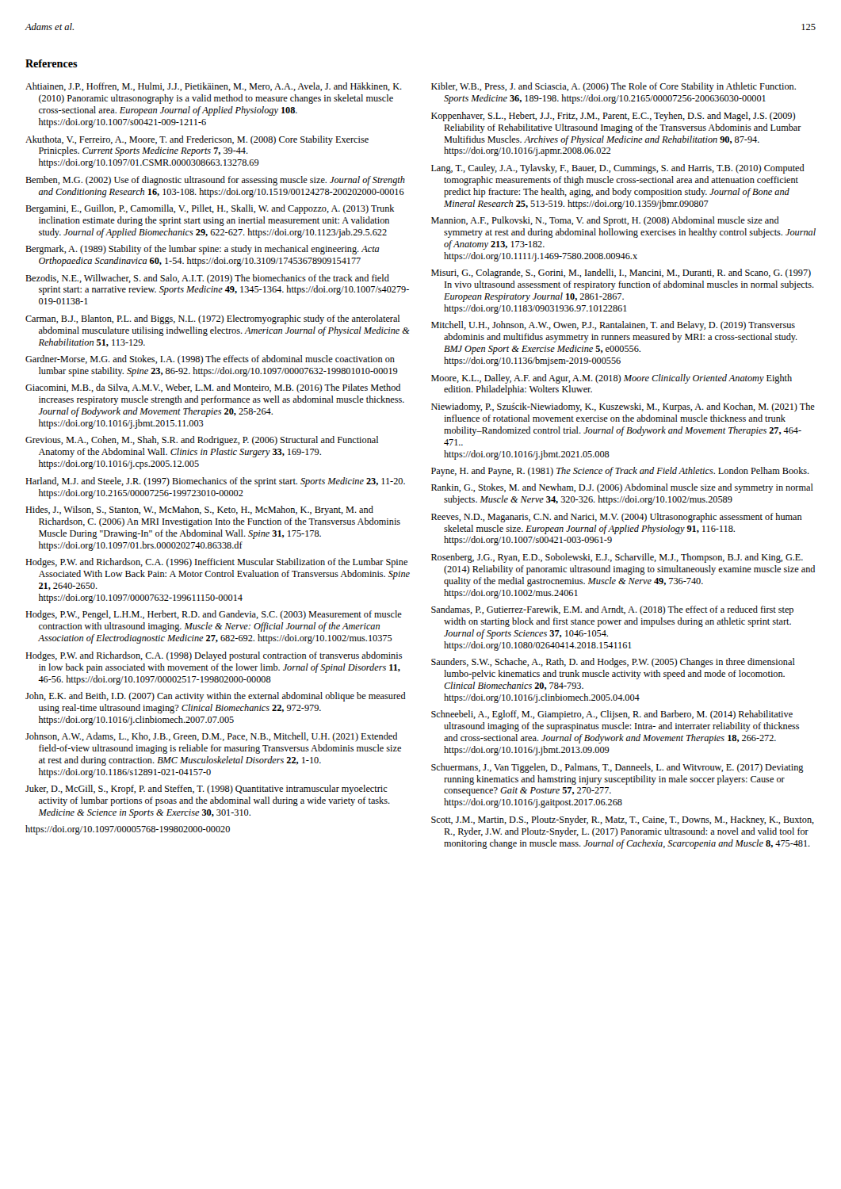Adams et al. 125
References
Ahtiainen, J.P., Hoffren, M., Hulmi, J.J., Pietikäinen, M., Mero, A.A., Avela, J. and Häkkinen, K. (2010) Panoramic ultrasonography is a valid method to measure changes in skeletal muscle cross-sectional area. European Journal of Applied Physiology 108. https://doi.org/10.1007/s00421-009-1211-6
Akuthota, V., Ferreiro, A., Moore, T. and Fredericson, M. (2008) Core Stability Exercise Prinicples. Current Sports Medicine Reports 7, 39-44.
https://doi.org/10.1097/01.CSMR.0000308663.13278.69
Bemben, M.G. (2002) Use of diagnostic ultrasound for assessing muscle size. Journal of Strength and Conditioning Research 16, 103-108. https://doi.org/10.1519/00124278-200202000-00016
Bergamini, E., Guillon, P., Camomilla, V., Pillet, H., Skalli, W. and Cappozzo, A. (2013) Trunk inclination estimate during the sprint start using an inertial measurement unit: A validation study. Journal of Applied Biomechanics 29, 622-627. https://doi.org/10.1123/jab.29.5.622
Bergmark, A. (1989) Stability of the lumbar spine: a study in mechanical engineering. Acta Orthopaedica Scandinavica 60, 1-54. https://doi.org/10.3109/17453678909154177
Bezodis, N.E., Willwacher, S. and Salo, A.I.T. (2019) The biomechanics of the track and field sprint start: a narrative review. Sports Medicine 49, 1345-1364. https://doi.org/10.1007/s40279-019-01138-1
Carman, B.J., Blanton, P.L. and Biggs, N.L. (1972) Electromyographic study of the anterolateral abdominal musculature utilising indwelling electros. American Journal of Physical Medicine & Rehabilitation 51, 113-129.
Gardner-Morse, M.G. and Stokes, I.A. (1998) The effects of abdominal muscle coactivation on lumbar spine stability. Spine 23, 86-92. https://doi.org/10.1097/00007632-199801010-00019
Giacomini, M.B., da Silva, A.M.V., Weber, L.M. and Monteiro, M.B. (2016) The Pilates Method increases respiratory muscle strength and performance as well as abdominal muscle thickness. Journal of Bodywork and Movement Therapies 20, 258-264. https://doi.org/10.1016/j.jbmt.2015.11.003
Grevious, M.A., Cohen, M., Shah, S.R. and Rodriguez, P. (2006) Structural and Functional Anatomy of the Abdominal Wall. Clinics in Plastic Surgery 33, 169-179.
https://doi.org/10.1016/j.cps.2005.12.005
Harland, M.J. and Steele, J.R. (1997) Biomechanics of the sprint start. Sports Medicine 23, 11-20. https://doi.org/10.2165/00007256-199723010-00002
Hides, J., Wilson, S., Stanton, W., McMahon, S., Keto, H., McMahon, K., Bryant, M. and Richardson, C. (2006) An MRI Investigation Into the Function of the Transversus Abdominis Muscle During "Drawing-In" of the Abdominal Wall. Spine 31, 175-178. https://doi.org/10.1097/01.brs.0000202740.86338.df
Hodges, P.W. and Richardson, C.A. (1996) Inefficient Muscular Stabilization of the Lumbar Spine Associated With Low Back Pain: A Motor Control Evaluation of Transversus Abdominis. Spine 21, 2640-2650.
https://doi.org/10.1097/00007632-199611150-00014
Hodges, P.W., Pengel, L.H.M., Herbert, R.D. and Gandevia, S.C. (2003) Measurement of muscle contraction with ultrasound imaging. Muscle & Nerve: Official Journal of the American Association of Electrodiagnostic Medicine 27, 682-692. https://doi.org/10.1002/mus.10375
Hodges, P.W. and Richardson, C.A. (1998) Delayed postural contraction of transverus abdominis in low back pain associated with movement of the lower limb. Jornal of Spinal Disorders 11, 46-56. https://doi.org/10.1097/00002517-199802000-00008
John, E.K. and Beith, I.D. (2007) Can activity within the external abdominal oblique be measured using real-time ultrasound imaging? Clinical Biomechanics 22, 972-979.
https://doi.org/10.1016/j.clinbiomech.2007.07.005
Johnson, A.W., Adams, L., Kho, J.B., Green, D.M., Pace, N.B., Mitchell, U.H. (2021) Extended field-of-view ultrasound imaging is reliable for masuring Transversus Abdominis muscle size at rest and during contraction. BMC Musculoskeletal Disorders 22, 1-10. https://doi.org/10.1186/s12891-021-04157-0
Juker, D., McGill, S., Kropf, P. and Steffen, T. (1998) Quantitative intramuscular myoelectric activity of lumbar portions of psoas and the abdominal wall during a wide variety of tasks. Medicine & Science in Sports & Exercise 30, 301-310.
https://doi.org/10.1097/00005768-199802000-00020
Kibler, W.B., Press, J. and Sciascia, A. (2006) The Role of Core Stability in Athletic Function. Sports Medicine 36, 189-198. https://doi.org/10.2165/00007256-200636030-00001
Koppenhaver, S.L., Hebert, J.J., Fritz, J.M., Parent, E.C., Teyhen, D.S. and Magel, J.S. (2009) Reliability of Rehabilitative Ultrasound Imaging of the Transversus Abdominis and Lumbar Multifidus Muscles. Archives of Physical Medicine and Rehabilitation 90, 87-94. https://doi.org/10.1016/j.apmr.2008.06.022
Lang, T., Cauley, J.A., Tylavsky, F., Bauer, D., Cummings, S. and Harris, T.B. (2010) Computed tomographic measurements of thigh muscle cross-sectional area and attenuation coefficient predict hip fracture: The health, aging, and body composition study. Journal of Bone and Mineral Research 25, 513-519. https://doi.org/10.1359/jbmr.090807
Mannion, A.F., Pulkovski, N., Toma, V. and Sprott, H. (2008) Abdominal muscle size and symmetry at rest and during abdominal hollowing exercises in healthy control subjects. Journal of Anatomy 213, 173-182.
https://doi.org/10.1111/j.1469-7580.2008.00946.x
Misuri, G., Colagrande, S., Gorini, M., Iandelli, I., Mancini, M., Duranti, R. and Scano, G. (1997) In vivo ultrasound assessment of respiratory function of abdominal muscles in normal subjects. European Respiratory Journal 10, 2861-2867.
https://doi.org/10.1183/09031936.97.10122861
Mitchell, U.H., Johnson, A.W., Owen, P.J., Rantalainen, T. and Belavy, D. (2019) Transversus abdominis and multifidus asymmetry in runners measured by MRI: a cross-sectional study. BMJ Open Sport & Exercise Medicine 5, e000556.
https://doi.org/10.1136/bmjsem-2019-000556
Moore, K.L., Dalley, A.F. and Agur, A.M. (2018) Moore Clinically Oriented Anatomy Eighth edition. Philadelphia: Wolters Kluwer.
Niewiadomy, P., Szuścik-Niewiadomy, K., Kuszewski, M., Kurpas, A. and Kochan, M. (2021) The influence of rotational movement exercise on the abdominal muscle thickness and trunk mobility–Randomized control trial. Journal of Bodywork and Movement Therapies 27, 464-471..
https://doi.org/10.1016/j.jbmt.2021.05.008
Payne, H. and Payne, R. (1981) The Science of Track and Field Athletics. London Pelham Books.
Rankin, G., Stokes, M. and Newham, D.J. (2006) Abdominal muscle size and symmetry in normal subjects. Muscle & Nerve 34, 320-326. https://doi.org/10.1002/mus.20589
Reeves, N.D., Maganaris, C.N. and Narici, M.V. (2004) Ultrasonographic assessment of human skeletal muscle size. European Journal of Applied Physiology 91, 116-118.
https://doi.org/10.1007/s00421-003-0961-9
Rosenberg, J.G., Ryan, E.D., Sobolewski, E.J., Scharville, M.J., Thompson, B.J. and King, G.E. (2014) Reliability of panoramic ultrasound imaging to simultaneously examine muscle size and quality of the medial gastrocnemius. Muscle & Nerve 49, 736-740. https://doi.org/10.1002/mus.24061
Sandamas, P., Gutierrez-Farewik, E.M. and Arndt, A. (2018) The effect of a reduced first step width on starting block and first stance power and impulses during an athletic sprint start. Journal of Sports Sciences 37, 1046-1054.
https://doi.org/10.1080/02640414.2018.1541161
Saunders, S.W., Schache, A., Rath, D. and Hodges, P.W. (2005) Changes in three dimensional lumbo-pelvic kinematics and trunk muscle activity with speed and mode of locomotion. Clinical Biomechanics 20, 784-793.
https://doi.org/10.1016/j.clinbiomech.2005.04.004
Schneebeli, A., Egloff, M., Giampietro, A., Clijsen, R. and Barbero, M. (2014) Rehabilitative ultrasound imaging of the supraspinatus muscle: Intra- and interrater reliability of thickness and cross-sectional area. Journal of Bodywork and Movement Therapies 18, 266-272. https://doi.org/10.1016/j.jbmt.2013.09.009
Schuermans, J., Van Tiggelen, D., Palmans, T., Danneels, L. and Witvrouw, E. (2017) Deviating running kinematics and hamstring injury susceptibility in male soccer players: Cause or consequence? Gait & Posture 57, 270-277.
https://doi.org/10.1016/j.gaitpost.2017.06.268
Scott, J.M., Martin, D.S., Ploutz-Snyder, R., Matz, T., Caine, T., Downs, M., Hackney, K., Buxton, R., Ryder, J.W. and Ploutz-Snyder, L. (2017) Panoramic ultrasound: a novel and valid tool for monitoring change in muscle mass. Journal of Cachexia, Scarcopenia and Muscle 8, 475-481.